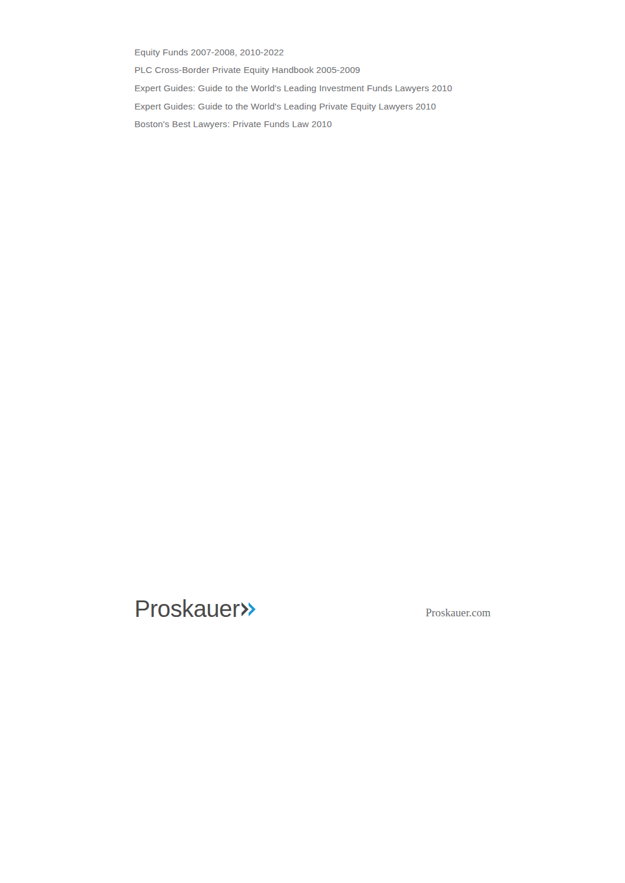Equity Funds 2007-2008, 2010-2022
PLC Cross-Border Private Equity Handbook 2005-2009
Expert Guides: Guide to the World's Leading Investment Funds Lawyers 2010
Expert Guides: Guide to the World's Leading Private Equity Lawyers 2010
Boston's Best Lawyers: Private Funds Law 2010
Proskauer
Proskauer.com